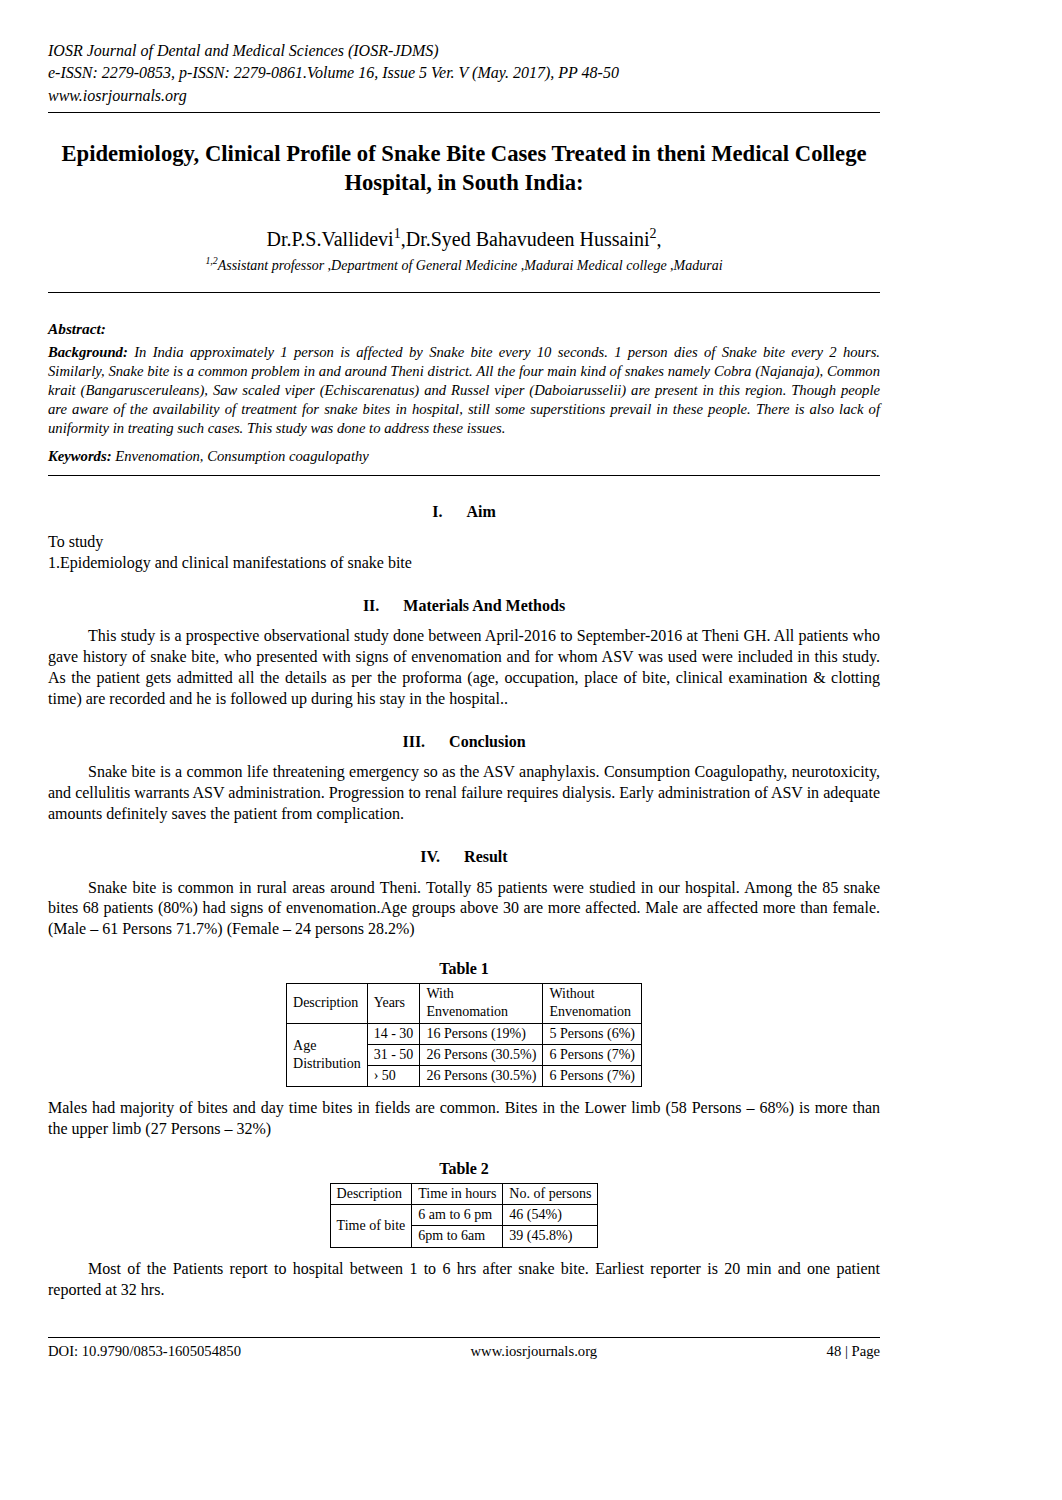IOSR Journal of Dental and Medical Sciences (IOSR-JDMS)
e-ISSN: 2279-0853, p-ISSN: 2279-0861.Volume 16, Issue 5 Ver. V (May. 2017), PP 48-50
www.iosrjournals.org
Epidemiology, Clinical Profile of Snake Bite Cases Treated in theni Medical College Hospital, in South India:
Dr.P.S.Vallidevi1,Dr.Syed Bahavudeen Hussaini2,
1,2Assistant professor ,Department of General Medicine ,Madurai Medical college ,Madurai
Abstract:
Background: In India approximately 1 person is affected by Snake bite every 10 seconds. 1 person dies of Snake bite every 2 hours. Similarly, Snake bite is a common problem in and around Theni district. All the four main kind of snakes namely Cobra (Najanaja), Common krait (Bangarusceruleans), Saw scaled viper (Echiscarenatus) and Russel viper (Daboiarusselii) are present in this region. Though people are aware of the availability of treatment for snake bites in hospital, still some superstitions prevail in these people. There is also lack of uniformity in treating such cases. This study was done to address these issues.
Keywords: Envenomation, Consumption coagulopathy
I. Aim
To study
1.Epidemiology and clinical manifestations of snake bite
II. Materials And Methods
This study is a prospective observational study done between April-2016 to September-2016 at Theni GH. All patients who gave history of snake bite, who presented with signs of envenomation and for whom ASV was used were included in this study. As the patient gets admitted all the details as per the proforma (age, occupation, place of bite, clinical examination & clotting time) are recorded and he is followed up during his stay in the hospital..
III. Conclusion
Snake bite is a common life threatening emergency so as the ASV anaphylaxis. Consumption Coagulopathy, neurotoxicity, and cellulitis warrants ASV administration. Progression to renal failure requires dialysis. Early administration of ASV in adequate amounts definitely saves the patient from complication.
IV. Result
Snake bite is common in rural areas around Theni. Totally 85 patients were studied in our hospital. Among the 85 snake bites 68 patients (80%) had signs of envenomation.Age groups above 30 are more affected. Male are affected more than female. (Male – 61 Persons 71.7%) (Female – 24 persons 28.2%)
Table 1
| Description | Years | With Envenomation | Without Envenomation |
| Age Distribution | 14 - 30 | 16 Persons (19%) | 5 Persons (6%) |
| 31 - 50 | 26 Persons (30.5%) | 6 Persons (7%) |
| › 50 | 26 Persons (30.5%) | 6 Persons (7%) |
Males had majority of bites and day time bites in fields are common. Bites in the Lower limb (58 Persons – 68%) is more than the upper limb (27 Persons – 32%)
Table 2
| Description | Time in hours | No. of persons |
| Time of bite | 6 am to 6 pm | 46 (54%) |
| 6pm to 6am | 39 (45.8%) |
Most of the Patients report to hospital between 1 to 6 hrs after snake bite. Earliest reporter is 20 min and one patient reported at 32 hrs.
DOI: 10.9790/0853-1605054850 www.iosrjournals.org 48 | Page